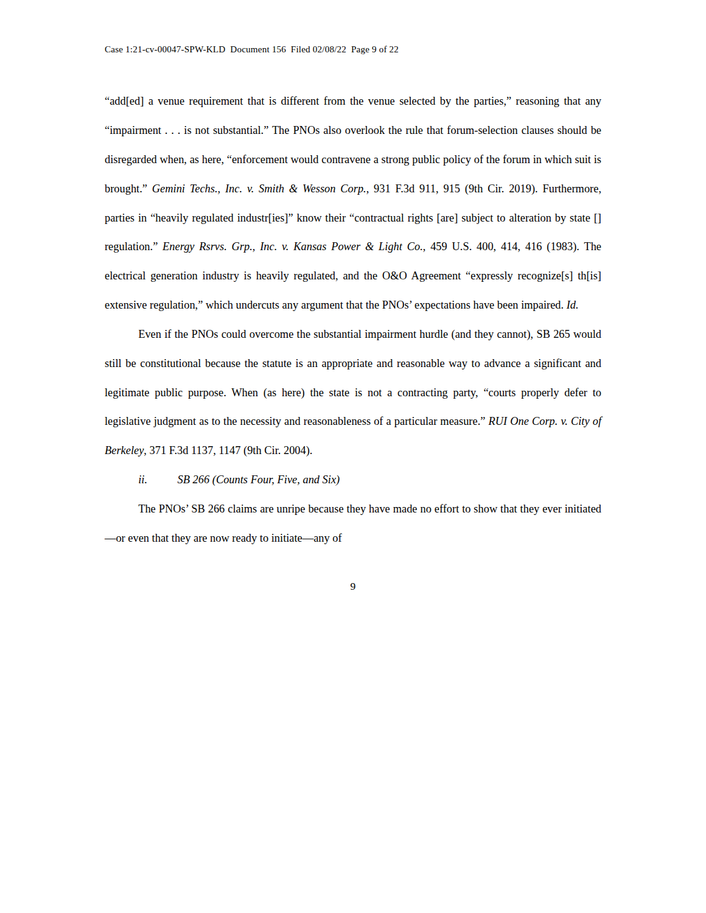Case 1:21-cv-00047-SPW-KLD Document 156 Filed 02/08/22 Page 9 of 22
“add[ed] a venue requirement that is different from the venue selected by the parties,” reasoning that any “impairment . . . is not substantial.” The PNOs also overlook the rule that forum-selection clauses should be disregarded when, as here, “enforcement would contravene a strong public policy of the forum in which suit is brought.” Gemini Techs., Inc. v. Smith & Wesson Corp., 931 F.3d 911, 915 (9th Cir. 2019). Furthermore, parties in “heavily regulated industr[ies]” know their “contractual rights [are] subject to alteration by state [] regulation.” Energy Rsrvs. Grp., Inc. v. Kansas Power & Light Co., 459 U.S. 400, 414, 416 (1983). The electrical generation industry is heavily regulated, and the O&O Agreement “expressly recognize[s] th[is] extensive regulation,” which undercuts any argument that the PNOs’ expectations have been impaired. Id.
Even if the PNOs could overcome the substantial impairment hurdle (and they cannot), SB 265 would still be constitutional because the statute is an appropriate and reasonable way to advance a significant and legitimate public purpose. When (as here) the state is not a contracting party, “courts properly defer to legislative judgment as to the necessity and reasonableness of a particular measure.” RUI One Corp. v. City of Berkeley, 371 F.3d 1137, 1147 (9th Cir. 2004).
ii. SB 266 (Counts Four, Five, and Six)
The PNOs’ SB 266 claims are unripe because they have made no effort to show that they ever initiated—or even that they are now ready to initiate—any of
9